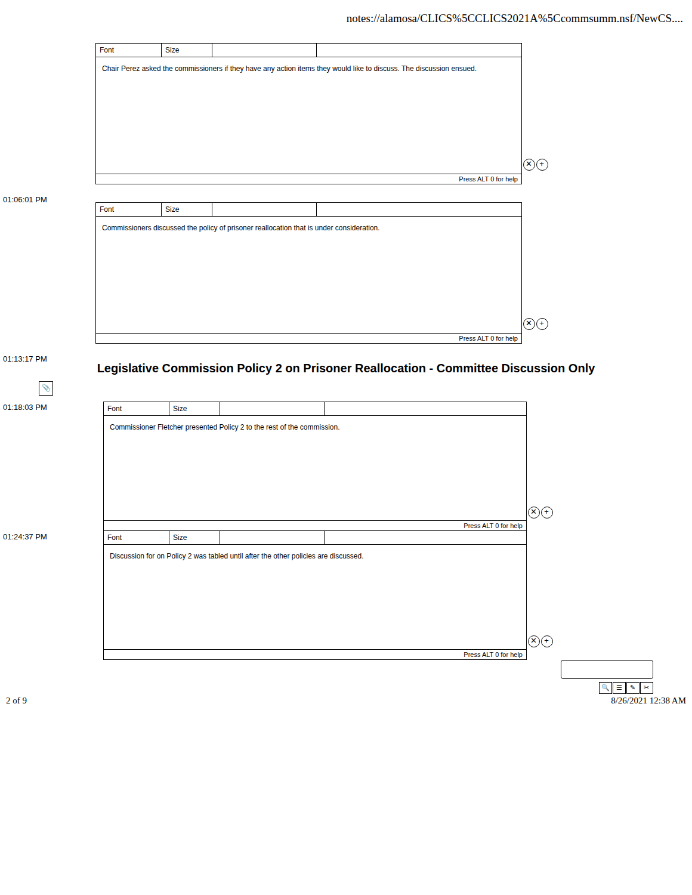notes://alamosa/CLICS%5CCLICS2021A%5Ccommsumm.nsf/NewCS....
01:06:01 PM
Font
Size
Chair Perez asked the commissioners if they have any action items they would like to discuss. The discussion ensued.
Press ALT 0 for help
✕+
01:13:17 PM
Font
Size
Commissioners discussed the policy of prisoner reallocation that is under consideration.
Press ALT 0 for help
✕+
Legislative Commission Policy 2 on Prisoner Reallocation - Committee Discussion Only
📎
01:18:03 PM
Font
Size
Commissioner Fletcher presented Policy 2 to the rest of the commission.
Press ALT 0 for help
✕+
01:24:37 PM
Font
Size
Discussion for on Policy 2 was tabled until after the other policies are discussed.
Press ALT 0 for help
✕+
🔍☰✎✂
2 of 9
8/26/2021 12:38 AM